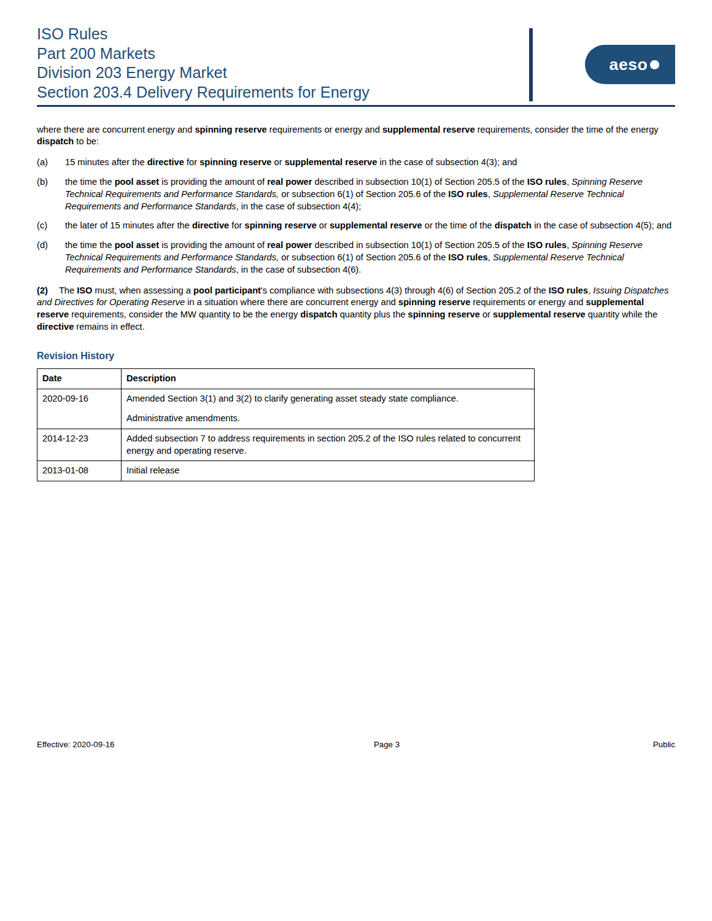ISO Rules
Part 200 Markets
Division 203 Energy Market
Section 203.4 Delivery Requirements for Energy
aeso
where there are concurrent energy and spinning reserve requirements or energy and supplemental reserve requirements, consider the time of the energy dispatch to be:
(a) 15 minutes after the directive for spinning reserve or supplemental reserve in the case of subsection 4(3); and
(b) the time the pool asset is providing the amount of real power described in subsection 10(1) of Section 205.5 of the ISO rules, Spinning Reserve Technical Requirements and Performance Standards, or subsection 6(1) of Section 205.6 of the ISO rules, Supplemental Reserve Technical Requirements and Performance Standards, in the case of subsection 4(4);
(c) the later of 15 minutes after the directive for spinning reserve or supplemental reserve or the time of the dispatch in the case of subsection 4(5); and
(d) the time the pool asset is providing the amount of real power described in subsection 10(1) of Section 205.5 of the ISO rules, Spinning Reserve Technical Requirements and Performance Standards, or subsection 6(1) of Section 205.6 of the ISO rules, Supplemental Reserve Technical Requirements and Performance Standards, in the case of subsection 4(6).
(2) The ISO must, when assessing a pool participant's compliance with subsections 4(3) through 4(6) of Section 205.2 of the ISO rules, Issuing Dispatches and Directives for Operating Reserve in a situation where there are concurrent energy and spinning reserve requirements or energy and supplemental reserve requirements, consider the MW quantity to be the energy dispatch quantity plus the spinning reserve or supplemental reserve quantity while the directive remains in effect.
Revision History
| Date | Description |
| --- | --- |
| 2020-09-16 | Amended Section 3(1) and 3(2) to clarify generating asset steady state compliance. Administrative amendments. |
| 2014-12-23 | Added subsection 7 to address requirements in section 205.2 of the ISO rules related to concurrent energy and operating reserve. |
| 2013-01-08 | Initial release |
Effective: 2020-09-16
Page 3
Public